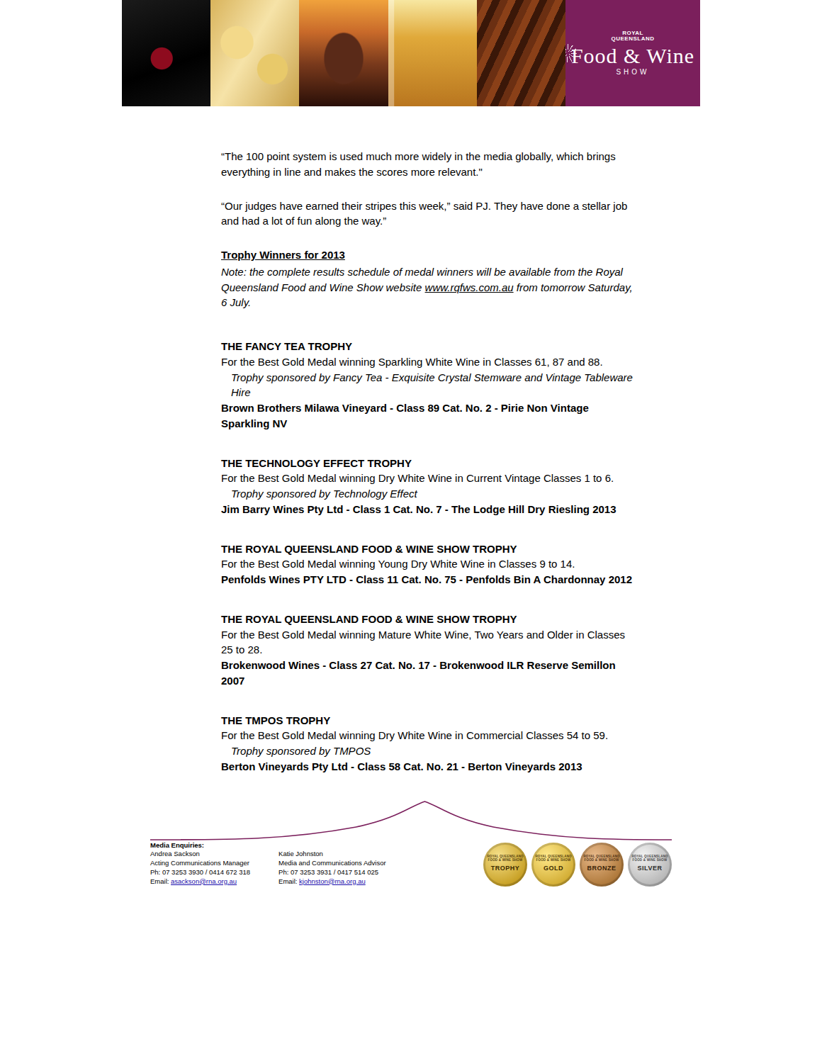Royal
Queensland
Food & Wine
Show
“The 100 point system is used much more widely in the media globally, which brings everything in line and makes the scores more relevant."
“Our judges have earned their stripes this week,” said PJ. They have done a stellar job and had a lot of fun along the way.”
Trophy Winners for 2013
Note: the complete results schedule of medal winners will be available from the Royal Queensland Food and Wine Show website www.rqfws.com.au from tomorrow Saturday, 6 July.
The Fancy Tea Trophy
For the Best Gold Medal winning Sparkling White Wine in Classes 61, 87 and 88.
Trophy sponsored by Fancy Tea - Exquisite Crystal Stemware and Vintage Tableware Hire
Brown Brothers Milawa Vineyard - Class 89 Cat. No. 2 - Pirie Non Vintage Sparkling NV
The Technology Effect Trophy
For the Best Gold Medal winning Dry White Wine in Current Vintage Classes 1 to 6.
Trophy sponsored by Technology Effect
Jim Barry Wines Pty Ltd - Class 1 Cat. No. 7 - The Lodge Hill Dry Riesling 2013
The Royal Queensland Food & Wine Show Trophy
For the Best Gold Medal winning Young Dry White Wine in Classes 9 to 14.
Penfolds Wines PTY LTD - Class 11 Cat. No. 75 - Penfolds Bin A Chardonnay 2012
The Royal Queensland Food & Wine Show Trophy
For the Best Gold Medal winning Mature White Wine, Two Years and Older in Classes 25 to 28.
Brokenwood Wines - Class 27 Cat. No. 17 - Brokenwood ILR Reserve Semillon 2007
The TMPOS Trophy
For the Best Gold Medal winning Dry White Wine in Commercial Classes 54 to 59.
Trophy sponsored by TMPOS
Berton Vineyards Pty Ltd - Class 58 Cat. No. 21 - Berton Vineyards 2013
Media Enquiries:
Andrea Sackson
Acting Communications Manager
Ph: 07 3253 3930 / 0414 672 318
Email: asackson@rna.org.au
Katie Johnston
Media and Communications Advisor
Ph: 07 3253 3931 / 0417 514 025
Email: kjohnston@rna.org.au
ROYAL QUEENSLAND
FOOD & WINE SHOW
TROPHY
ROYAL QUEENSLAND
FOOD & WINE SHOW
GOLD
ROYAL QUEENSLAND
FOOD & WINE SHOW
BRONZE
ROYAL QUEENSLAND
FOOD & WINE SHOW
SILVER